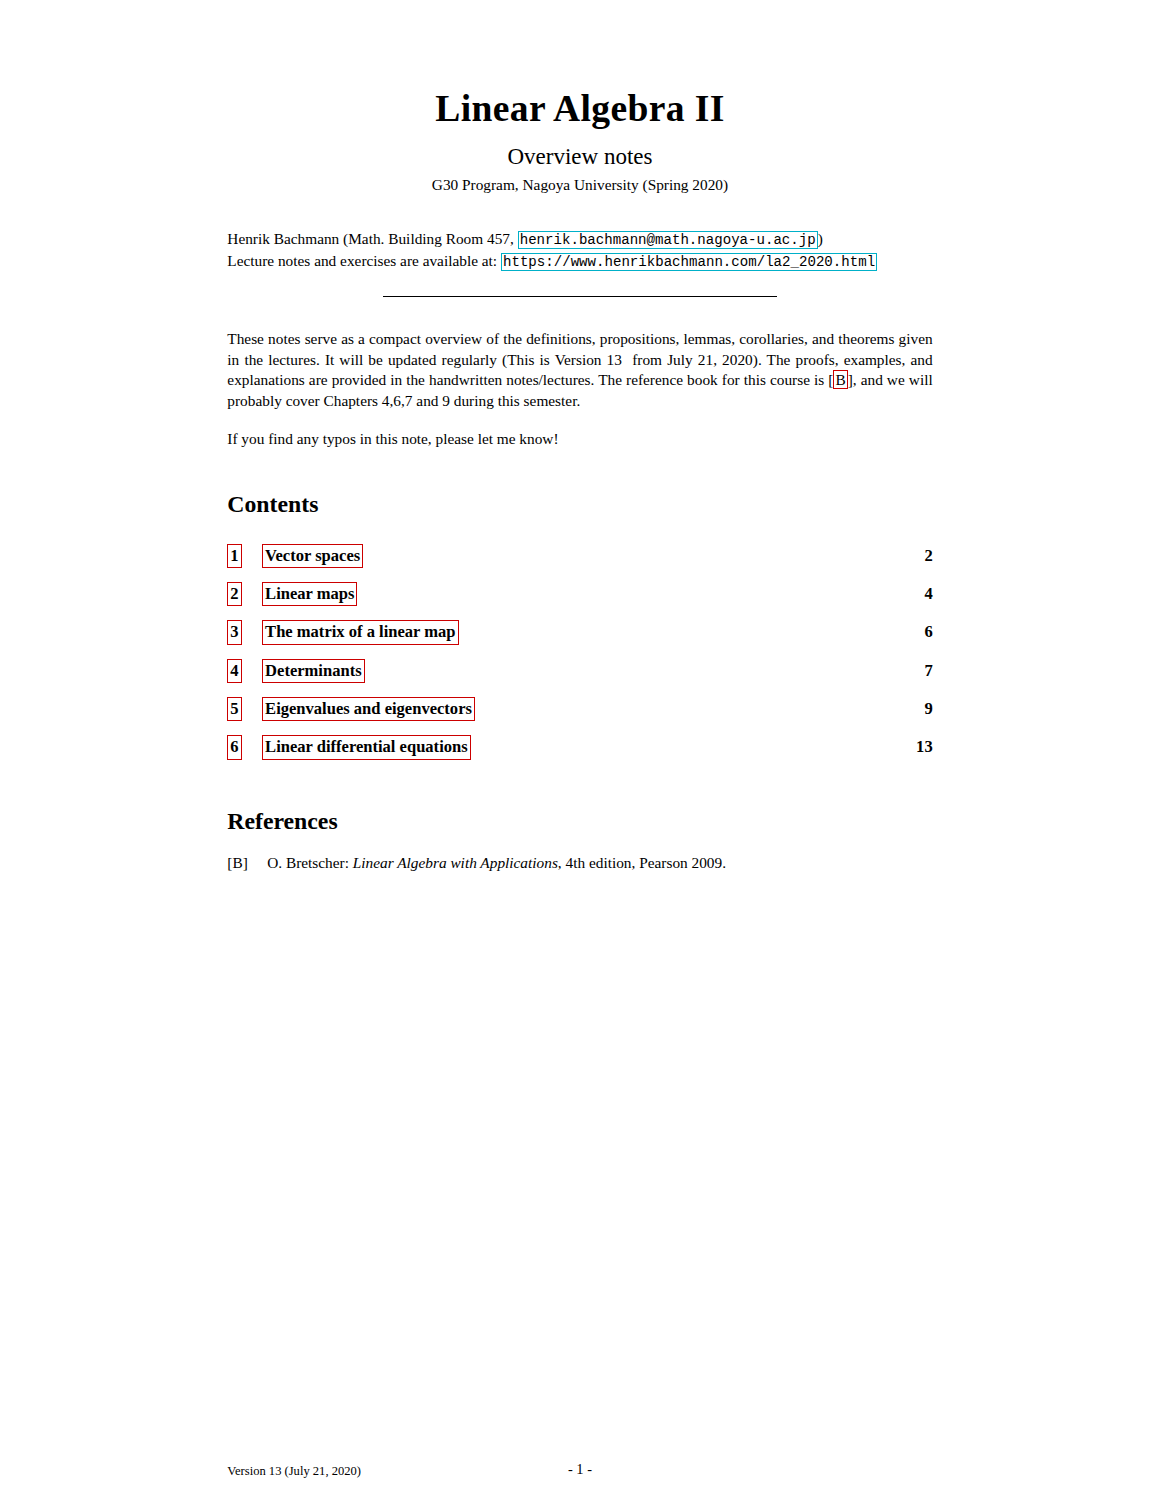Linear Algebra II
Overview notes
G30 Program, Nagoya University (Spring 2020)
Henrik Bachmann (Math. Building Room 457, henrik.bachmann@math.nagoya-u.ac.jp)
Lecture notes and exercises are available at: https://www.henrikbachmann.com/la2_2020.html
These notes serve as a compact overview of the definitions, propositions, lemmas, corollaries, and theorems given in the lectures. It will be updated regularly (This is Version 13 from July 21, 2020). The proofs, examples, and explanations are provided in the handwritten notes/lectures. The reference book for this course is [B], and we will probably cover Chapters 4,6,7 and 9 during this semester.
If you find any typos in this note, please let me know!
Contents
| 1 | Vector spaces | 2 |
| 2 | Linear maps | 4 |
| 3 | The matrix of a linear map | 6 |
| 4 | Determinants | 7 |
| 5 | Eigenvalues and eigenvectors | 9 |
| 6 | Linear differential equations | 13 |
References
| [B] | O. Bretscher: Linear Algebra with Applications , 4th edition, Pearson 2009. |
Version 13 (July 21, 2020)
- 1 -